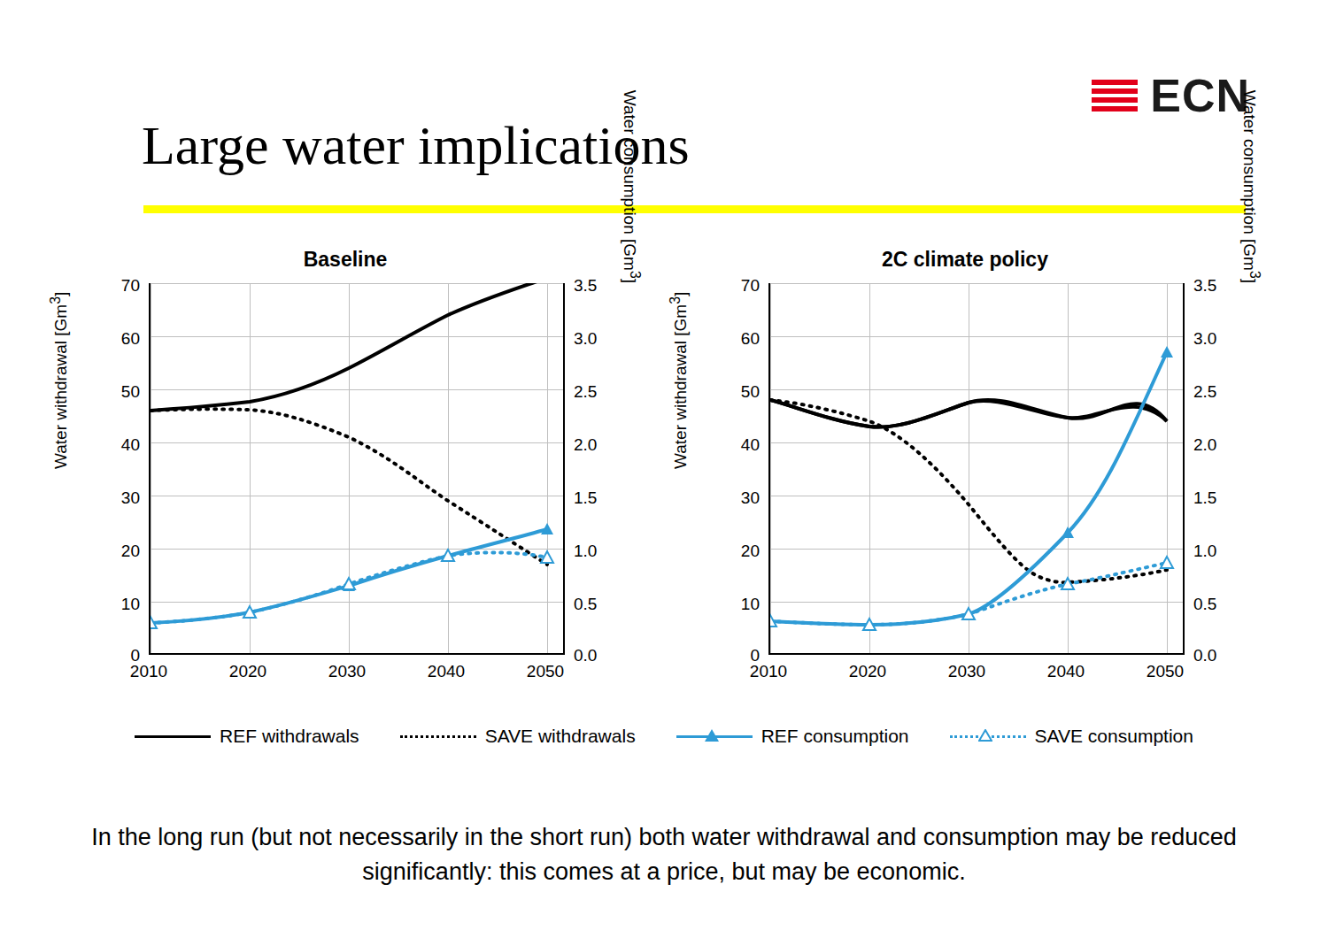ECN
Large water implications
Baseline
Water withdrawal [Gm3]
Water consumption [Gm3]
70
60
50
40
30
20
10
0
3.5
3.0
2.5
2.0
1.5
1.0
0.5
0.0
2010
2020
2030
2040
2050
2C climate policy
Water withdrawal [Gm3]
Water consumption [Gm3]
70
60
50
40
30
20
10
0
3.5
3.0
2.5
2.0
1.5
1.0
0.5
0.0
2010
2020
2030
2040
2050
REF withdrawals
SAVE withdrawals
REF consumption
SAVE consumption
In the long run (but not necessarily in the short run) both water withdrawal and consumption may be reduced significantly: this comes at a price, but may be economic.